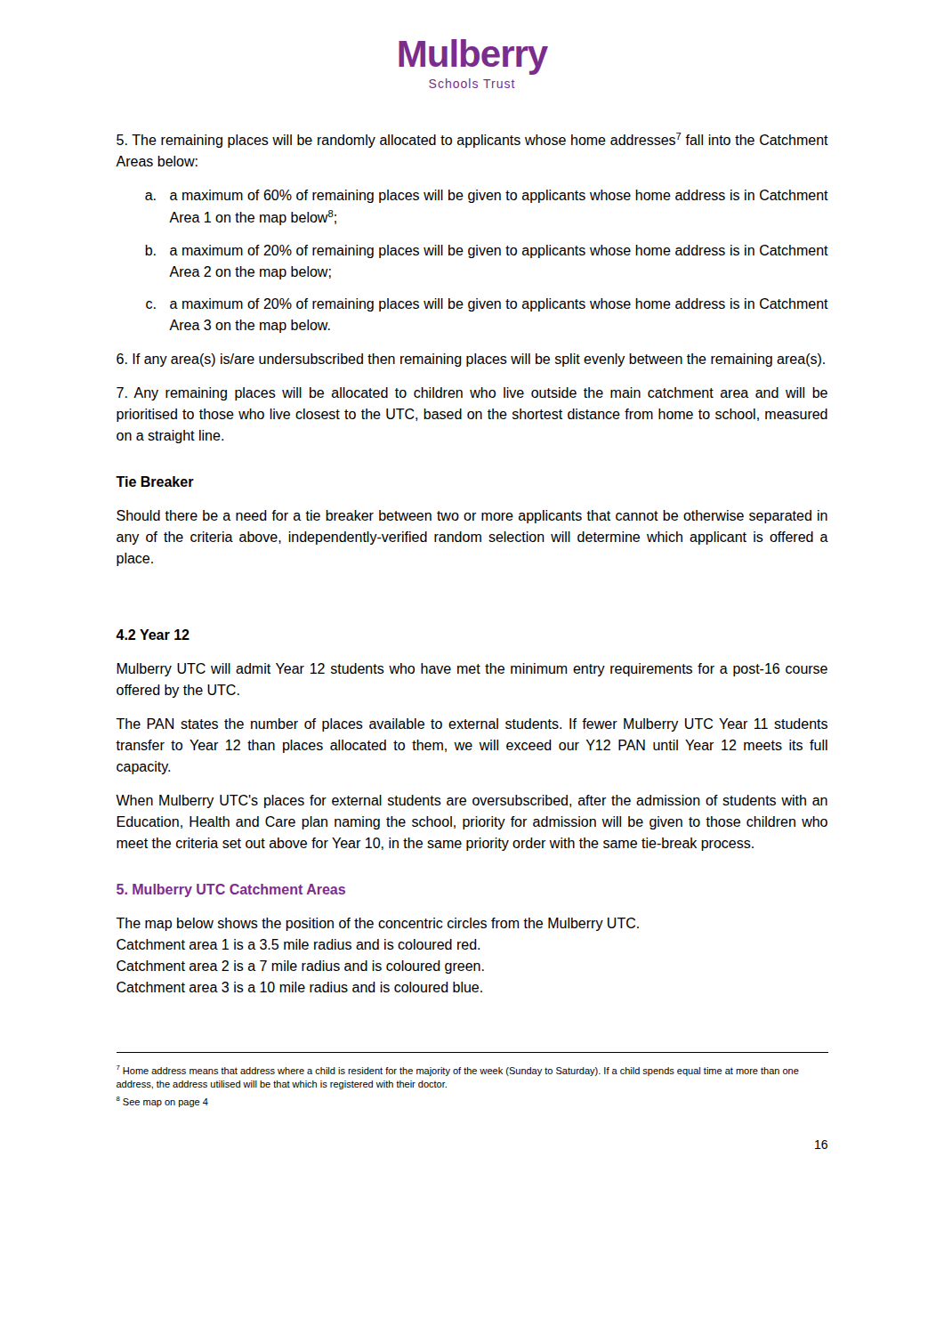Mulberry
Schools Trust
5. The remaining places will be randomly allocated to applicants whose home addresses7 fall into the Catchment Areas below:
a maximum of 60% of remaining places will be given to applicants whose home address is in Catchment Area 1 on the map below8;
a maximum of 20% of remaining places will be given to applicants whose home address is in Catchment Area 2 on the map below;
a maximum of 20% of remaining places will be given to applicants whose home address is in Catchment Area 3 on the map below.
6. If any area(s) is/are undersubscribed then remaining places will be split evenly between the remaining area(s).
7. Any remaining places will be allocated to children who live outside the main catchment area and will be prioritised to those who live closest to the UTC, based on the shortest distance from home to school, measured on a straight line.
Tie Breaker
Should there be a need for a tie breaker between two or more applicants that cannot be otherwise separated in any of the criteria above, independently-verified random selection will determine which applicant is offered a place.
4.2 Year 12
Mulberry UTC will admit Year 12 students who have met the minimum entry requirements for a post-16 course offered by the UTC.
The PAN states the number of places available to external students. If fewer Mulberry UTC Year 11 students transfer to Year 12 than places allocated to them, we will exceed our Y12 PAN until Year 12 meets its full capacity.
When Mulberry UTC's places for external students are oversubscribed, after the admission of students with an Education, Health and Care plan naming the school, priority for admission will be given to those children who meet the criteria set out above for Year 10, in the same priority order with the same tie-break process.
5. Mulberry UTC Catchment Areas
The map below shows the position of the concentric circles from the Mulberry UTC.
Catchment area 1 is a 3.5 mile radius and is coloured red.
Catchment area 2 is a 7 mile radius and is coloured green.
Catchment area 3 is a 10 mile radius and is coloured blue.
7 Home address means that address where a child is resident for the majority of the week (Sunday to Saturday). If a child spends equal time at more than one address, the address utilised will be that which is registered with their doctor.
8 See map on page 4
16